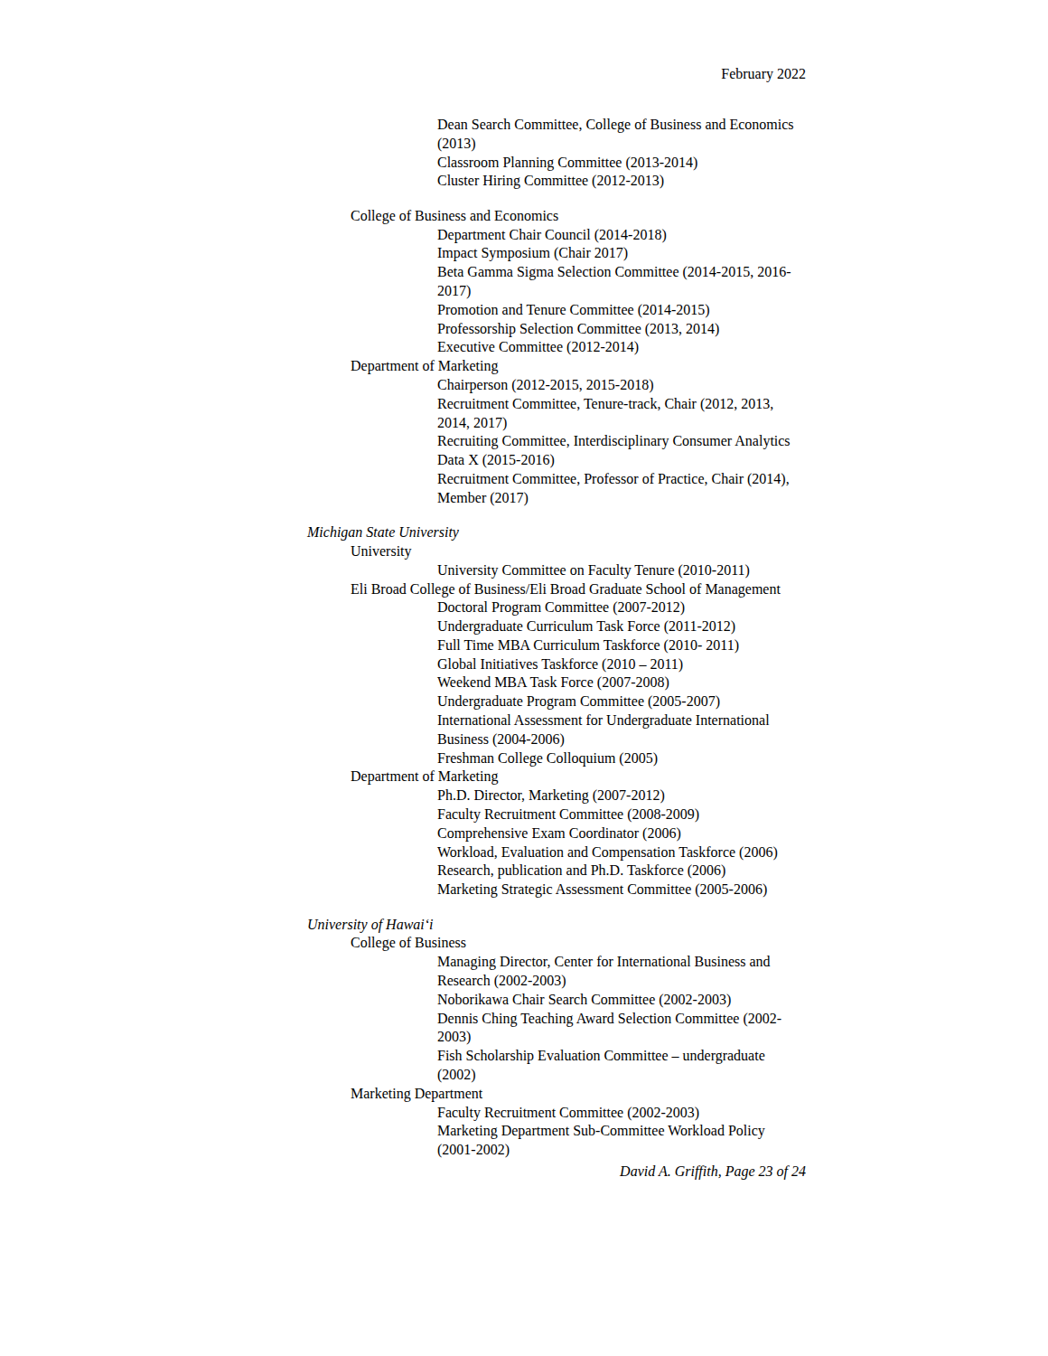February 2022
Dean Search Committee, College of Business and Economics (2013)
Classroom Planning Committee (2013-2014)
Cluster Hiring Committee (2012-2013)
College of Business and Economics
Department Chair Council (2014-2018)
Impact Symposium (Chair 2017)
Beta Gamma Sigma Selection Committee (2014-2015, 2016-2017)
Promotion and Tenure Committee (2014-2015)
Professorship Selection Committee (2013, 2014)
Executive Committee (2012-2014)
Department of Marketing
Chairperson (2012-2015, 2015-2018)
Recruitment Committee, Tenure-track, Chair (2012, 2013, 2014, 2017)
Recruiting Committee, Interdisciplinary Consumer Analytics Data X (2015-2016)
Recruitment Committee, Professor of Practice, Chair (2014), Member (2017)
Michigan State University
University
University Committee on Faculty Tenure (2010-2011)
Eli Broad College of Business/Eli Broad Graduate School of Management
Doctoral Program Committee (2007-2012)
Undergraduate Curriculum Task Force (2011-2012)
Full Time MBA Curriculum Taskforce (2010- 2011)
Global Initiatives Taskforce (2010 – 2011)
Weekend MBA Task Force (2007-2008)
Undergraduate Program Committee (2005-2007)
International Assessment for Undergraduate International Business (2004-2006)
Freshman College Colloquium (2005)
Department of Marketing
Ph.D. Director, Marketing (2007-2012)
Faculty Recruitment Committee (2008-2009)
Comprehensive Exam Coordinator (2006)
Workload, Evaluation and Compensation Taskforce (2006)
Research, publication and Ph.D. Taskforce (2006)
Marketing Strategic Assessment Committee (2005-2006)
University of Hawaiʻi
College of Business
Managing Director, Center for International Business and Research (2002-2003)
Noborikawa Chair Search Committee (2002-2003)
Dennis Ching Teaching Award Selection Committee (2002-2003)
Fish Scholarship Evaluation Committee – undergraduate (2002)
Marketing Department
Faculty Recruitment Committee (2002-2003)
Marketing Department Sub-Committee Workload Policy (2001-2002)
David A. Griffith, Page 23 of 24